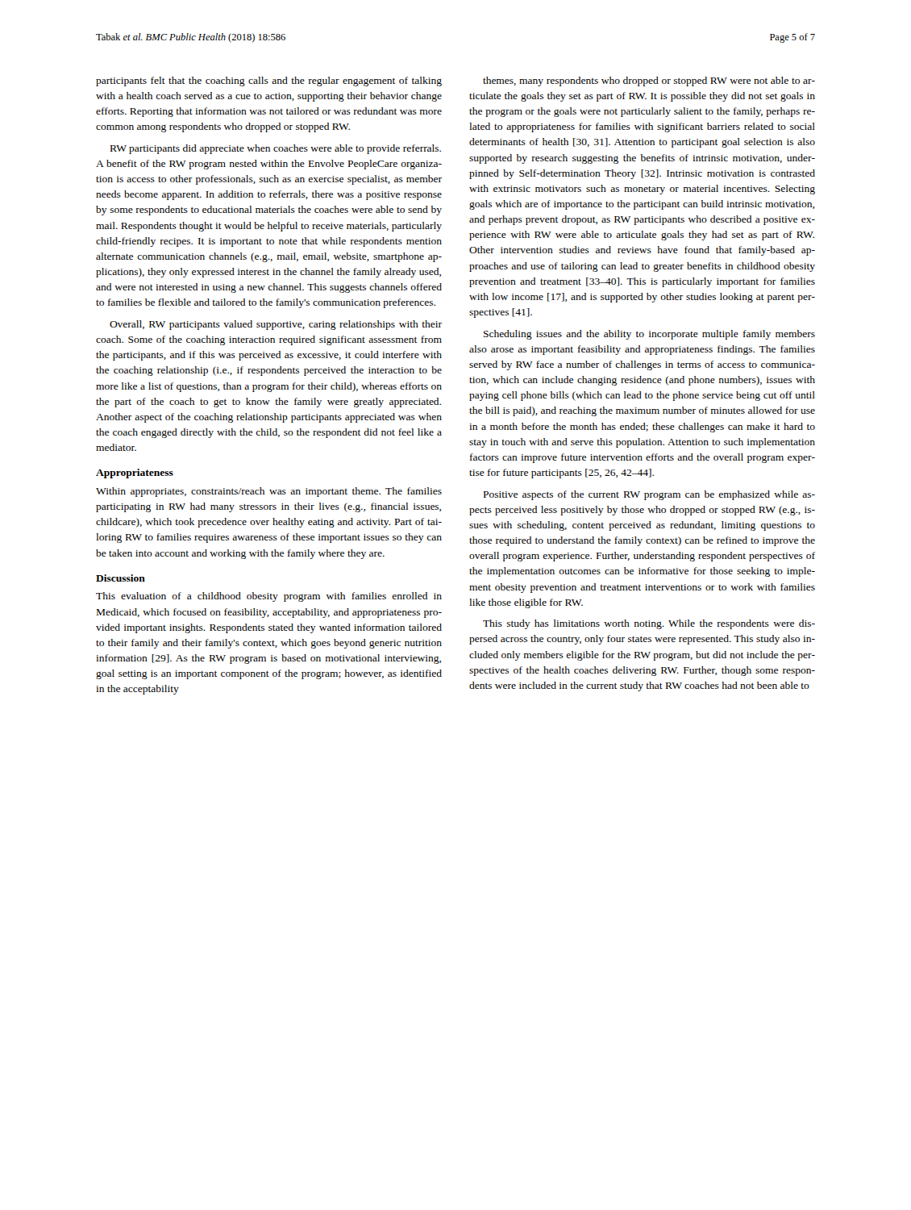Tabak et al. BMC Public Health (2018) 18:586
Page 5 of 7
participants felt that the coaching calls and the regular engagement of talking with a health coach served as a cue to action, supporting their behavior change efforts. Reporting that information was not tailored or was redundant was more common among respondents who dropped or stopped RW.
RW participants did appreciate when coaches were able to provide referrals. A benefit of the RW program nested within the Envolve PeopleCare organization is access to other professionals, such as an exercise specialist, as member needs become apparent. In addition to referrals, there was a positive response by some respondents to educational materials the coaches were able to send by mail. Respondents thought it would be helpful to receive materials, particularly child-friendly recipes. It is important to note that while respondents mention alternate communication channels (e.g., mail, email, website, smartphone applications), they only expressed interest in the channel the family already used, and were not interested in using a new channel. This suggests channels offered to families be flexible and tailored to the family's communication preferences.
Overall, RW participants valued supportive, caring relationships with their coach. Some of the coaching interaction required significant assessment from the participants, and if this was perceived as excessive, it could interfere with the coaching relationship (i.e., if respondents perceived the interaction to be more like a list of questions, than a program for their child), whereas efforts on the part of the coach to get to know the family were greatly appreciated. Another aspect of the coaching relationship participants appreciated was when the coach engaged directly with the child, so the respondent did not feel like a mediator.
Appropriateness
Within appropriates, constraints/reach was an important theme. The families participating in RW had many stressors in their lives (e.g., financial issues, childcare), which took precedence over healthy eating and activity. Part of tailoring RW to families requires awareness of these important issues so they can be taken into account and working with the family where they are.
Discussion
This evaluation of a childhood obesity program with families enrolled in Medicaid, which focused on feasibility, acceptability, and appropriateness provided important insights. Respondents stated they wanted information tailored to their family and their family's context, which goes beyond generic nutrition information [29]. As the RW program is based on motivational interviewing, goal setting is an important component of the program; however, as identified in the acceptability
themes, many respondents who dropped or stopped RW were not able to articulate the goals they set as part of RW. It is possible they did not set goals in the program or the goals were not particularly salient to the family, perhaps related to appropriateness for families with significant barriers related to social determinants of health [30, 31]. Attention to participant goal selection is also supported by research suggesting the benefits of intrinsic motivation, underpinned by Self-determination Theory [32]. Intrinsic motivation is contrasted with extrinsic motivators such as monetary or material incentives. Selecting goals which are of importance to the participant can build intrinsic motivation, and perhaps prevent dropout, as RW participants who described a positive experience with RW were able to articulate goals they had set as part of RW. Other intervention studies and reviews have found that family-based approaches and use of tailoring can lead to greater benefits in childhood obesity prevention and treatment [33–40]. This is particularly important for families with low income [17], and is supported by other studies looking at parent perspectives [41].
Scheduling issues and the ability to incorporate multiple family members also arose as important feasibility and appropriateness findings. The families served by RW face a number of challenges in terms of access to communication, which can include changing residence (and phone numbers), issues with paying cell phone bills (which can lead to the phone service being cut off until the bill is paid), and reaching the maximum number of minutes allowed for use in a month before the month has ended; these challenges can make it hard to stay in touch with and serve this population. Attention to such implementation factors can improve future intervention efforts and the overall program expertise for future participants [25, 26, 42–44].
Positive aspects of the current RW program can be emphasized while aspects perceived less positively by those who dropped or stopped RW (e.g., issues with scheduling, content perceived as redundant, limiting questions to those required to understand the family context) can be refined to improve the overall program experience. Further, understanding respondent perspectives of the implementation outcomes can be informative for those seeking to implement obesity prevention and treatment interventions or to work with families like those eligible for RW.
This study has limitations worth noting. While the respondents were dispersed across the country, only four states were represented. This study also included only members eligible for the RW program, but did not include the perspectives of the health coaches delivering RW. Further, though some respondents were included in the current study that RW coaches had not been able to